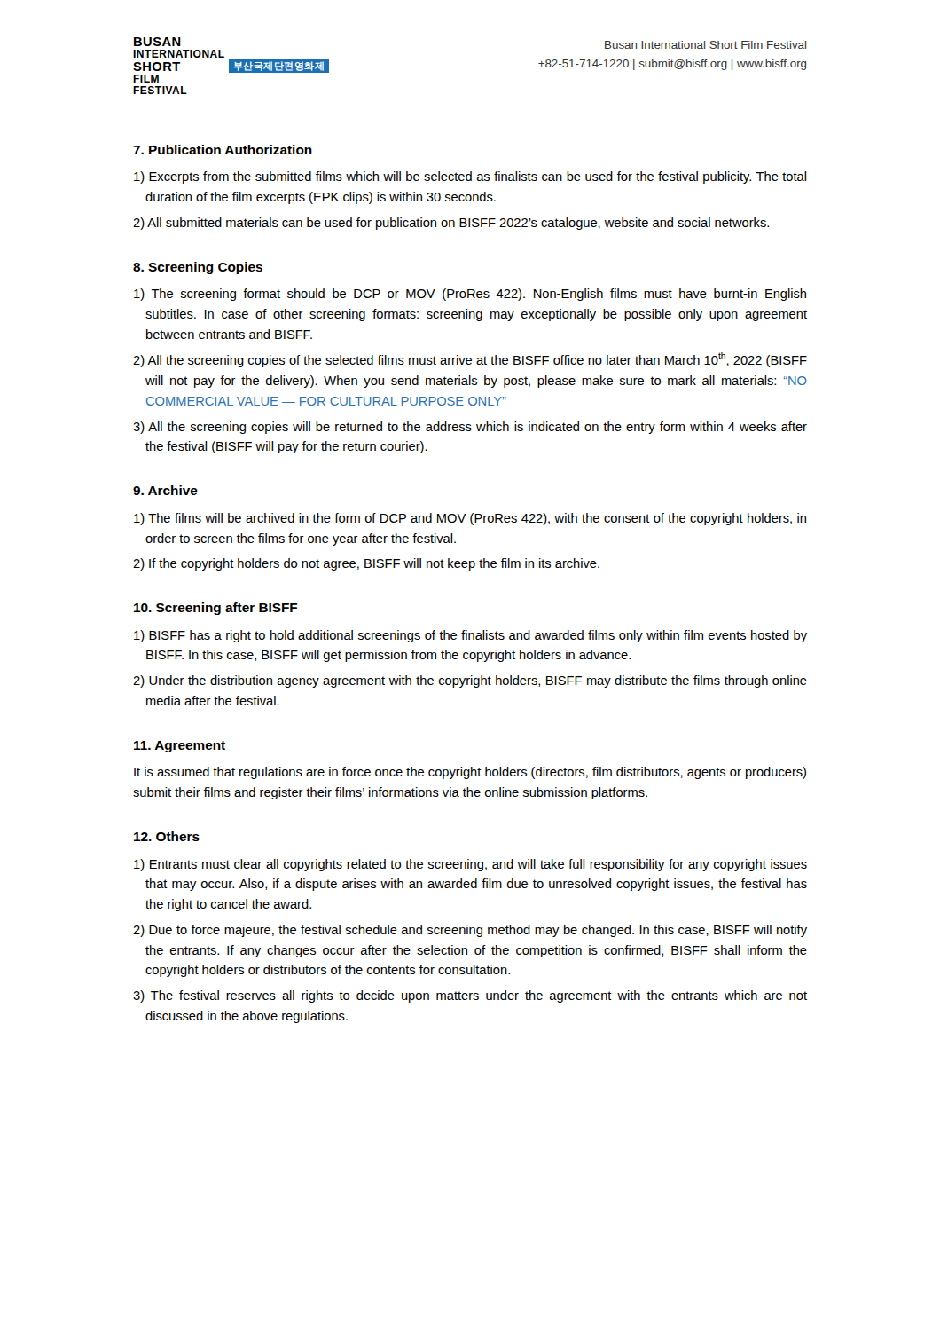Busan International Short Film Festival
부산국제단편영화제
Busan International Short Film Festival
+82-51-714-1220 | submit@bisff.org | www.bisff.org
7. Publication Authorization
1) Excerpts from the submitted films which will be selected as finalists can be used for the festival publicity. The total duration of the film excerpts (EPK clips) is within 30 seconds.
2) All submitted materials can be used for publication on BISFF 2022’s catalogue, website and social networks.
8. Screening Copies
1) The screening format should be DCP or MOV (ProRes 422). Non-English films must have burnt-in English subtitles. In case of other screening formats: screening may exceptionally be possible only upon agreement between entrants and BISFF.
2) All the screening copies of the selected films must arrive at the BISFF office no later than March 10th, 2022 (BISFF will not pay for the delivery). When you send materials by post, please make sure to mark all materials: “NO COMMERCIAL VALUE — FOR CULTURAL PURPOSE ONLY”
3) All the screening copies will be returned to the address which is indicated on the entry form within 4 weeks after the festival (BISFF will pay for the return courier).
9. Archive
1) The films will be archived in the form of DCP and MOV (ProRes 422), with the consent of the copyright holders, in order to screen the films for one year after the festival.
2) If the copyright holders do not agree, BISFF will not keep the film in its archive.
10. Screening after BISFF
1) BISFF has a right to hold additional screenings of the finalists and awarded films only within film events hosted by BISFF. In this case, BISFF will get permission from the copyright holders in advance.
2) Under the distribution agency agreement with the copyright holders, BISFF may distribute the films through online media after the festival.
11. Agreement
It is assumed that regulations are in force once the copyright holders (directors, film distributors, agents or producers) submit their films and register their films’ informations via the online submission platforms.
12. Others
1) Entrants must clear all copyrights related to the screening, and will take full responsibility for any copyright issues that may occur. Also, if a dispute arises with an awarded film due to unresolved copyright issues, the festival has the right to cancel the award.
2) Due to force majeure, the festival schedule and screening method may be changed. In this case, BISFF will notify the entrants. If any changes occur after the selection of the competition is confirmed, BISFF shall inform the copyright holders or distributors of the contents for consultation.
3) The festival reserves all rights to decide upon matters under the agreement with the entrants which are not discussed in the above regulations.